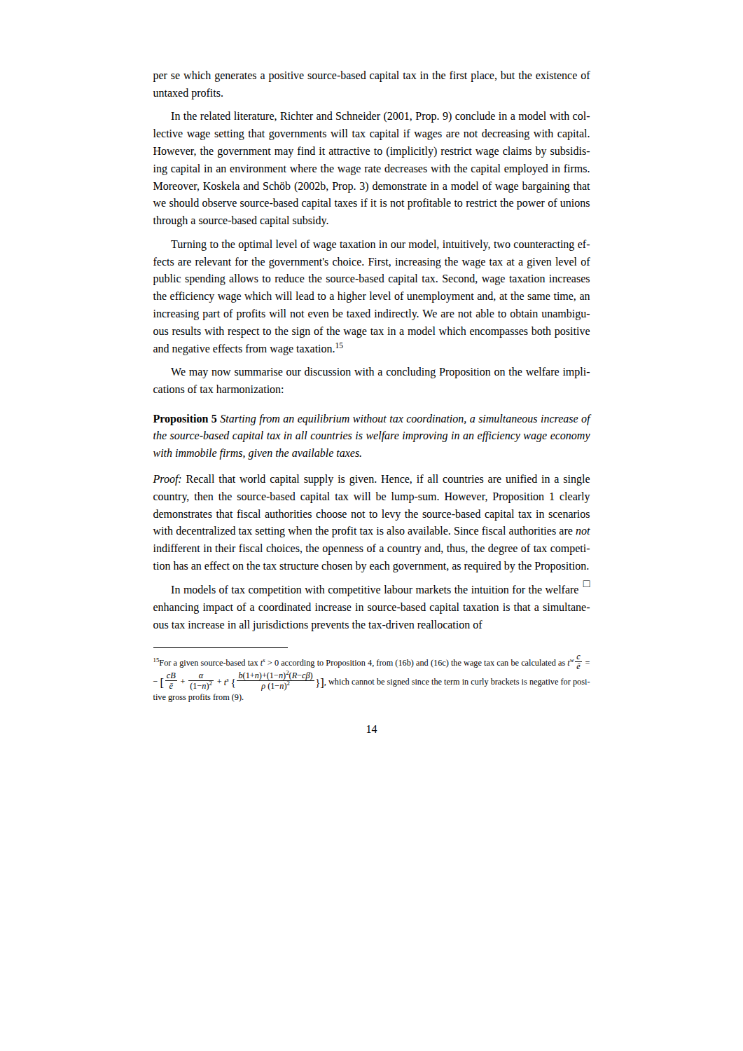per se which generates a positive source-based capital tax in the first place, but the existence of untaxed profits.
In the related literature, Richter and Schneider (2001, Prop. 9) conclude in a model with collective wage setting that governments will tax capital if wages are not decreasing with capital. However, the government may find it attractive to (implicitly) restrict wage claims by subsidising capital in an environment where the wage rate decreases with the capital employed in firms. Moreover, Koskela and Schöb (2002b, Prop. 3) demonstrate in a model of wage bargaining that we should observe source-based capital taxes if it is not profitable to restrict the power of unions through a source-based capital subsidy.
Turning to the optimal level of wage taxation in our model, intuitively, two counteracting effects are relevant for the government's choice. First, increasing the wage tax at a given level of public spending allows to reduce the source-based capital tax. Second, wage taxation increases the efficiency wage which will lead to a higher level of unemployment and, at the same time, an increasing part of profits will not even be taxed indirectly. We are not able to obtain unambiguous results with respect to the sign of the wage tax in a model which encompasses both positive and negative effects from wage taxation.15
We may now summarise our discussion with a concluding Proposition on the welfare implications of tax harmonization:
Proposition 5 Starting from an equilibrium without tax coordination, a simultaneous increase of the source-based capital tax in all countries is welfare improving in an efficiency wage economy with immobile firms, given the available taxes.
Proof: Recall that world capital supply is given. Hence, if all countries are unified in a single country, then the source-based capital tax will be lump-sum. However, Proposition 1 clearly demonstrates that fiscal authorities choose not to levy the source-based capital tax in scenarios with decentralized tax setting when the profit tax is also available. Since fiscal authorities are not indifferent in their fiscal choices, the openness of a country and, thus, the degree of tax competition has an effect on the tax structure chosen by each government, as required by the Proposition. □
In models of tax competition with competitive labour markets the intuition for the welfare enhancing impact of a coordinated increase in source-based capital taxation is that a simultaneous tax increase in all jurisdictions prevents the tax-driven reallocation of
15 For a given source-based tax ts > 0 according to Proposition 4, from (16b) and (16c) the wage tax can be calculated as tw cē = − [cB ē + α(1−n)2 + ts {b(1+n)+(1−n)2(R−cβ) ρ (1−n)2}], which cannot be signed since the term in curly brackets is negative for positive gross profits from (9).
14